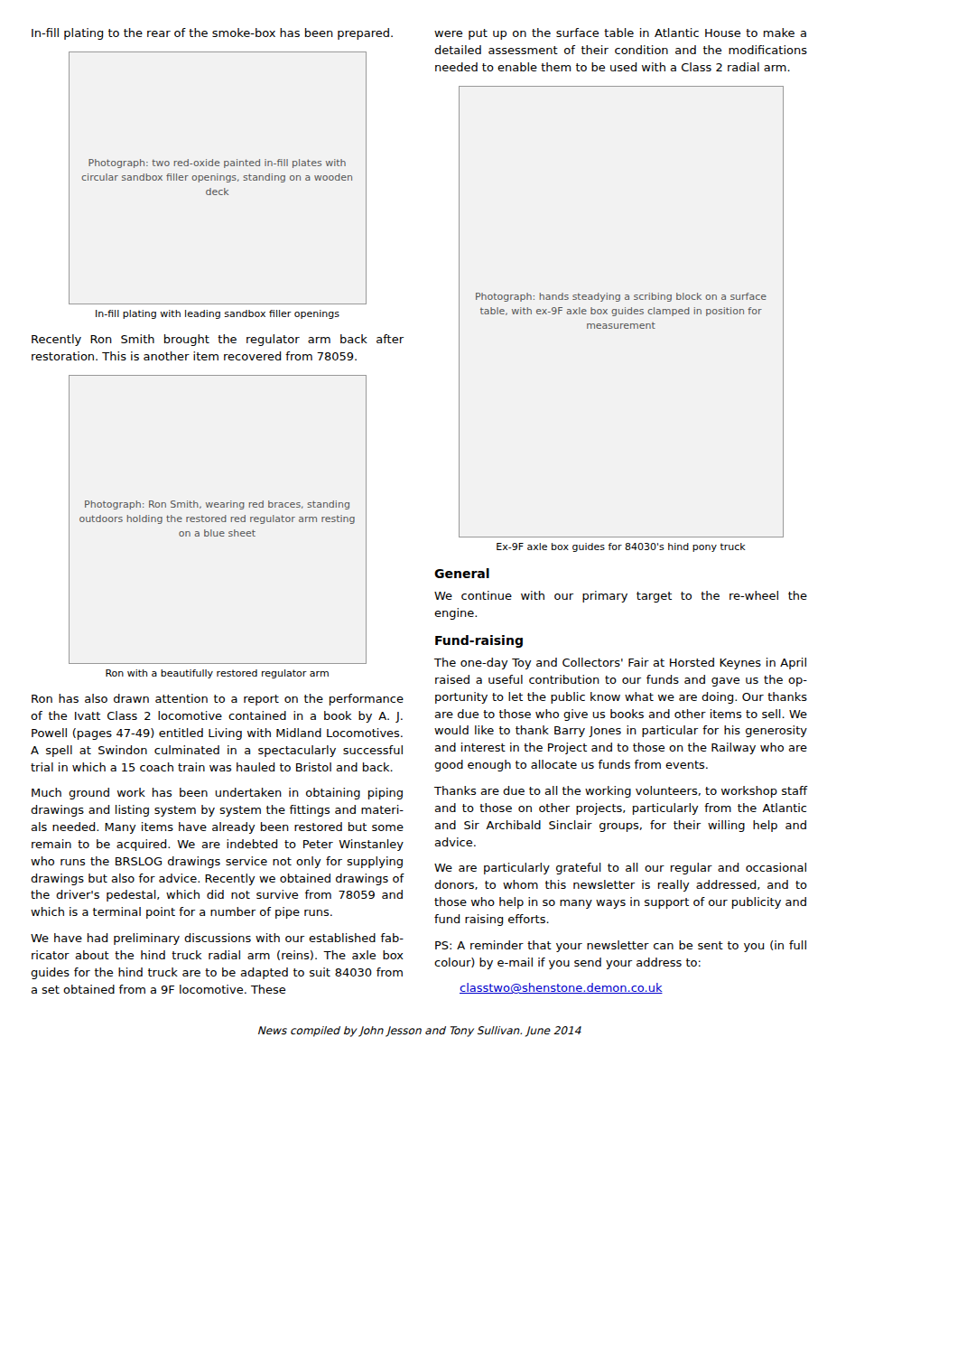In-fill plating to the rear of the smoke-box has been prepared.
Photograph: two red-oxide painted in-fill plates with circular sandbox filler openings, standing on a wooden deck
In-fill plating with leading sandbox filler openings
Recently Ron Smith brought the regulator arm back after restoration. This is another item recovered from 78059.
Photograph: Ron Smith, wearing red braces, standing outdoors holding the restored red regulator arm resting on a blue sheet
Ron with a beautifully restored regulator arm
Ron has also drawn attention to a report on the performance of the Ivatt Class 2 locomotive contained in a book by A. J. Powell (pages 47-49) entitled Living with Midland Locomotives. A spell at Swindon culminated in a spectacularly successful trial in which a 15 coach train was hauled to Bristol and back.
Much ground work has been undertaken in obtaining piping drawings and listing system by system the fittings and materials needed. Many items have already been restored but some remain to be acquired. We are indebted to Peter Winstanley who runs the BRSLOG drawings service not only for supplying drawings but also for advice. Recently we obtained drawings of the driver's pedestal, which did not survive from 78059 and which is a terminal point for a number of pipe runs.
We have had preliminary discussions with our established fabricator about the hind truck radial arm (reins). The axle box guides for the hind truck are to be adapted to suit 84030 from a set obtained from a 9F locomotive. These
were put up on the surface table in Atlantic House to make a detailed assessment of their condition and the modifications needed to enable them to be used with a Class 2 radial arm.
Photograph: hands steadying a scribing block on a surface table, with ex-9F axle box guides clamped in position for measurement
Ex-9F axle box guides for 84030's hind pony truck
General
We continue with our primary target to the re-wheel the engine.
Fund-raising
The one-day Toy and Collectors' Fair at Horsted Keynes in April raised a useful contribution to our funds and gave us the opportunity to let the public know what we are doing. Our thanks are due to those who give us books and other items to sell. We would like to thank Barry Jones in particular for his generosity and interest in the Project and to those on the Railway who are good enough to allocate us funds from events.
Thanks are due to all the working volunteers, to workshop staff and to those on other projects, particularly from the Atlantic and Sir Archibald Sinclair groups, for their willing help and advice.
We are particularly grateful to all our regular and occasional donors, to whom this newsletter is really addressed, and to those who help in so many ways in support of our publicity and fund raising efforts.
PS: A reminder that your newsletter can be sent to you (in full colour) by e-mail if you send your address to:
classtwo@shenstone.demon.co.uk
News compiled by John Jesson and Tony Sullivan. June 2014